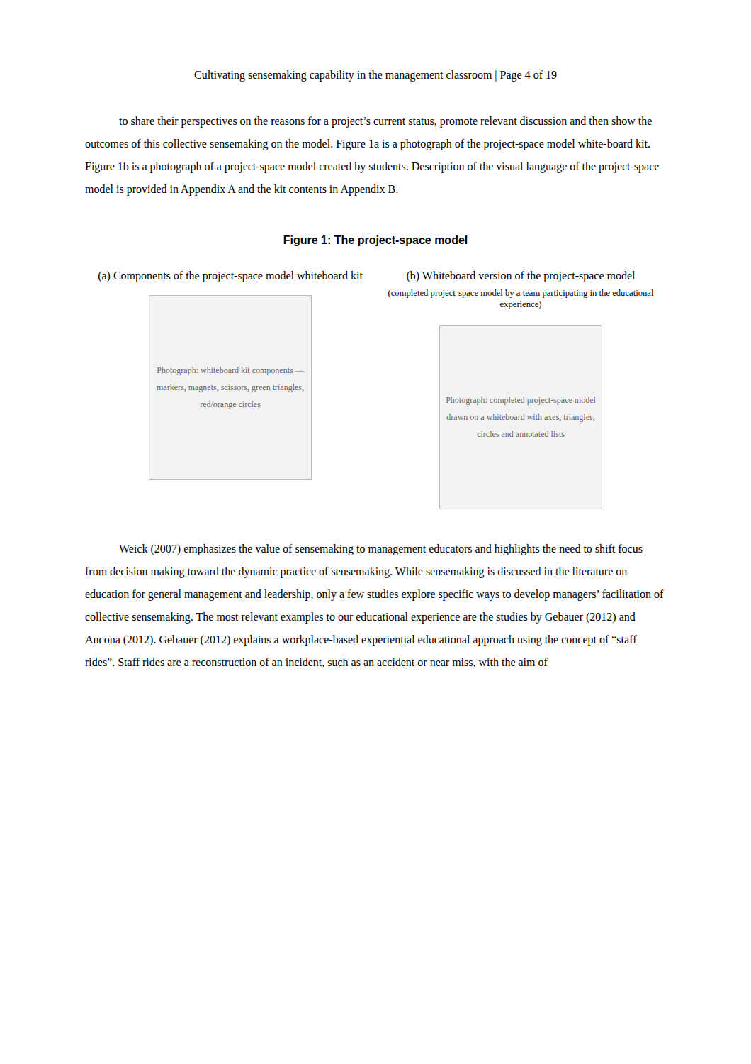Cultivating sensemaking capability in the management classroom | Page 4 of 19
to share their perspectives on the reasons for a project’s current status, promote relevant discussion and then show the outcomes of this collective sensemaking on the model. Figure 1a is a photograph of the project-space model white-board kit. Figure 1b is a photograph of a project-space model created by students. Description of the visual language of the project-space model is provided in Appendix A and the kit contents in Appendix B.
Figure 1: The project-space model
(a) Components of the project-space model whiteboard kit
Photograph: whiteboard kit components — markers, magnets, scissors, green triangles, red/orange circles
(b) Whiteboard version of the project-space model
(completed project-space model by a team participating in the educational experience)
Photograph: completed project-space model drawn on a whiteboard with axes, triangles, circles and annotated lists
Weick (2007) emphasizes the value of sensemaking to management educators and highlights the need to shift focus from decision making toward the dynamic practice of sensemaking. While sensemaking is discussed in the literature on education for general management and leadership, only a few studies explore specific ways to develop managers’ facilitation of collective sensemaking. The most relevant examples to our educational experience are the studies by Gebauer (2012) and Ancona (2012). Gebauer (2012) explains a workplace-based experiential educational approach using the concept of “staff rides”. Staff rides are a reconstruction of an incident, such as an accident or near miss, with the aim of